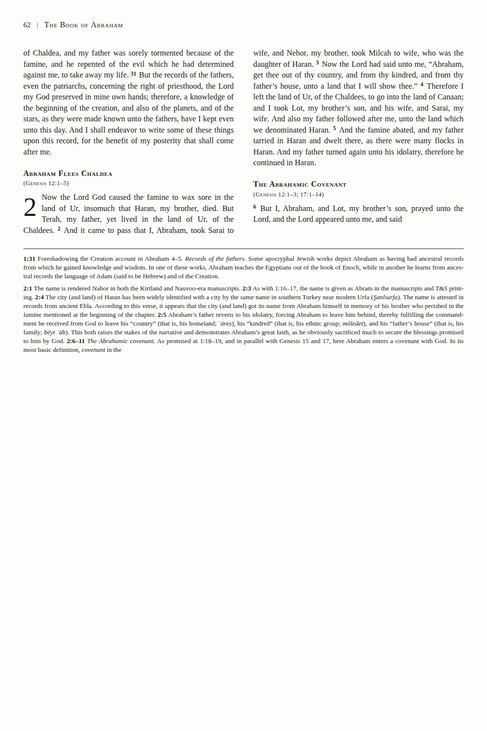62 |
The Book of Abraham
of Chaldea, and my father was sorely tormented because of the famine, and he repented of the evil which he had determined against me, to take away my life. 31 But the records of the fathers, even the patriarchs, concerning the right of priesthood, the Lord my God preserved in mine own hands; therefore, a knowledge of the beginning of the creation, and also of the planets, and of the stars, as they were made known unto the fathers, have I kept even unto this day. And I shall endeavor to write some of these things upon this record, for the benefit of my posterity that shall come after me.
Abraham Flees Chaldea (Genesis 12:1–5)
2 Now the Lord God caused the famine to wax sore in the land of Ur, insomuch that Haran, my brother, died. But Terah, my father, yet lived in the land of Ur, of the Chaldees. 2 And it came to pass that I, Abraham, took Sarai to wife, and Nehor, my brother, took Milcah to wife, who was the daughter of Haran. 3 Now the Lord had said unto me, “Abraham, get thee out of thy country, and from thy kindred, and from thy father’s house, unto a land that I will show thee.” 4 Therefore I left the land of Ur, of the Chaldees, to go into the land of Canaan; and I took Lot, my brother’s son, and his wife, and Sarai, my wife. And also my father followed after me, unto the land which we denominated Haran. 5 And the famine abated, and my father tarried in Haran and dwelt there, as there were many flocks in Haran. And my father turned again unto his idolatry, therefore he continued in Haran.
The Abrahamic Covenant (Genesis 12:1–3; 17:1–14)
6 But I, Abraham, and Lot, my brother’s son, prayed unto the Lord, and the Lord appeared unto me, and said
1:31 Foreshadowing the Creation account in Abraham 4–5. Records of the fathers. Some apocryphal Jewish works depict Abraham as having had ancestral records from which he gained knowledge and wisdom. In one of these works, Abraham teaches the Egyptians out of the book of Enoch, while in another he learns from ancestral records the language of Adam (said to be Hebrew) and of the Creation.
2:1 The name is rendered Nahor in both the Kirtland and Nauvoo-era manuscripts. 2:3 As with 1:16–17, the name is given as Abram in the manuscripts and T&S printing. 2:4 The city (and land) of Haran has been widely identified with a city by the same name in southern Turkey near modern Urfa (Şanlıurfa). The name is attested in records from ancient Ebla. According to this verse, it appears that the city (and land) got its name from Abraham himself in memory of his brother who perished in the famine mentioned at the beginning of the chapter. 2:5 Abraham’s father reverts to his idolatry, forcing Abraham to leave him behind, thereby fulfilling the commandment he received from God to leave his “country” (that is, his homeland; ʾāreṣ), his “kindred” (that is, his ethnic group; môledet), and his “father’s house” (that is, his family; bēyt ʾāb). This both raises the stakes of the narrative and demonstrates Abraham’s great faith, as he obviously sacrificed much to secure the blessings promised to him by God. 2:6–11 The Abrahamic covenant. As promised at 1:18–19, and in parallel with Genesis 15 and 17, here Abraham enters a covenant with God. In its most basic definition, covenant in the